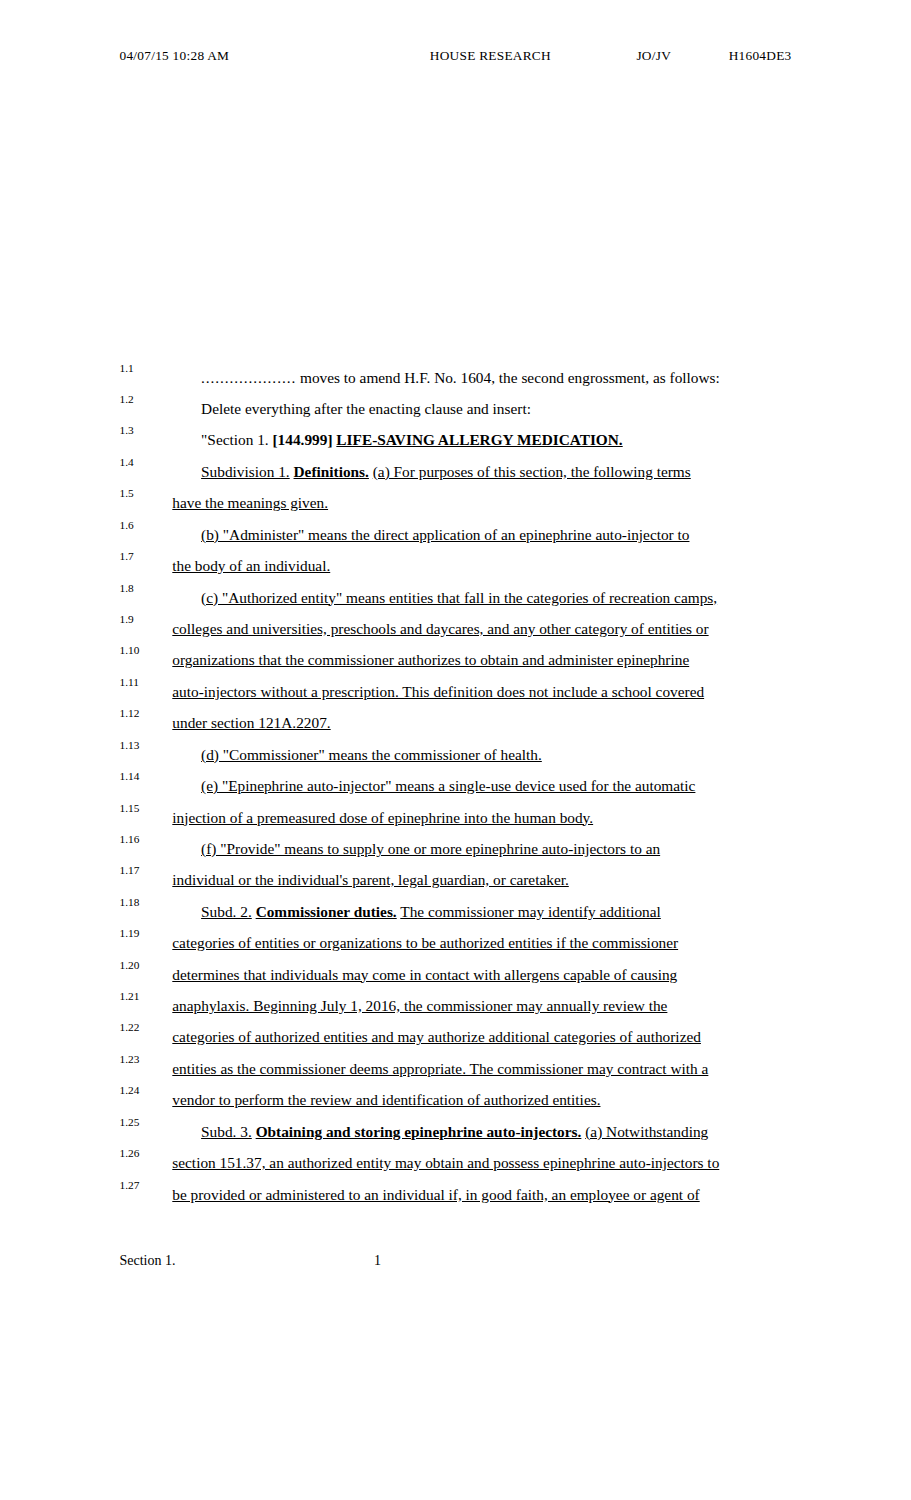04/07/15 10:28 AM
HOUSE RESEARCH
JO/JV
H1604DE3
| 1.1 | .................... moves to amend H.F. No. 1604, the second engrossment, as follows: |
| 1.2 | Delete everything after the enacting clause and insert: |
| 1.3 | "Section 1. [144.999] LIFE-SAVING ALLERGY MEDICATION. |
| 1.4 | Subdivision 1. Definitions. (a) For purposes of this section, the following terms |
| 1.5 | have the meanings given. |
| 1.6 | (b) "Administer" means the direct application of an epinephrine auto-injector to |
| 1.7 | the body of an individual. |
| 1.8 | (c) "Authorized entity" means entities that fall in the categories of recreation camps, |
| 1.9 | colleges and universities, preschools and daycares, and any other category of entities or |
| 1.10 | organizations that the commissioner authorizes to obtain and administer epinephrine |
| 1.11 | auto-injectors without a prescription. This definition does not include a school covered |
| 1.12 | under section 121A.2207. |
| 1.13 | (d) "Commissioner" means the commissioner of health. |
| 1.14 | (e) "Epinephrine auto-injector" means a single-use device used for the automatic |
| 1.15 | injection of a premeasured dose of epinephrine into the human body. |
| 1.16 | (f) "Provide" means to supply one or more epinephrine auto-injectors to an |
| 1.17 | individual or the individual's parent, legal guardian, or caretaker. |
| 1.18 | Subd. 2. Commissioner duties. The commissioner may identify additional |
| 1.19 | categories of entities or organizations to be authorized entities if the commissioner |
| 1.20 | determines that individuals may come in contact with allergens capable of causing |
| 1.21 | anaphylaxis. Beginning July 1, 2016, the commissioner may annually review the |
| 1.22 | categories of authorized entities and may authorize additional categories of authorized |
| 1.23 | entities as the commissioner deems appropriate. The commissioner may contract with a |
| 1.24 | vendor to perform the review and identification of authorized entities. |
| 1.25 | Subd. 3. Obtaining and storing epinephrine auto-injectors. (a) Notwithstanding |
| 1.26 | section 151.37, an authorized entity may obtain and possess epinephrine auto-injectors to |
| 1.27 | be provided or administered to an individual if, in good faith, an employee or agent of |
Section 1.
1